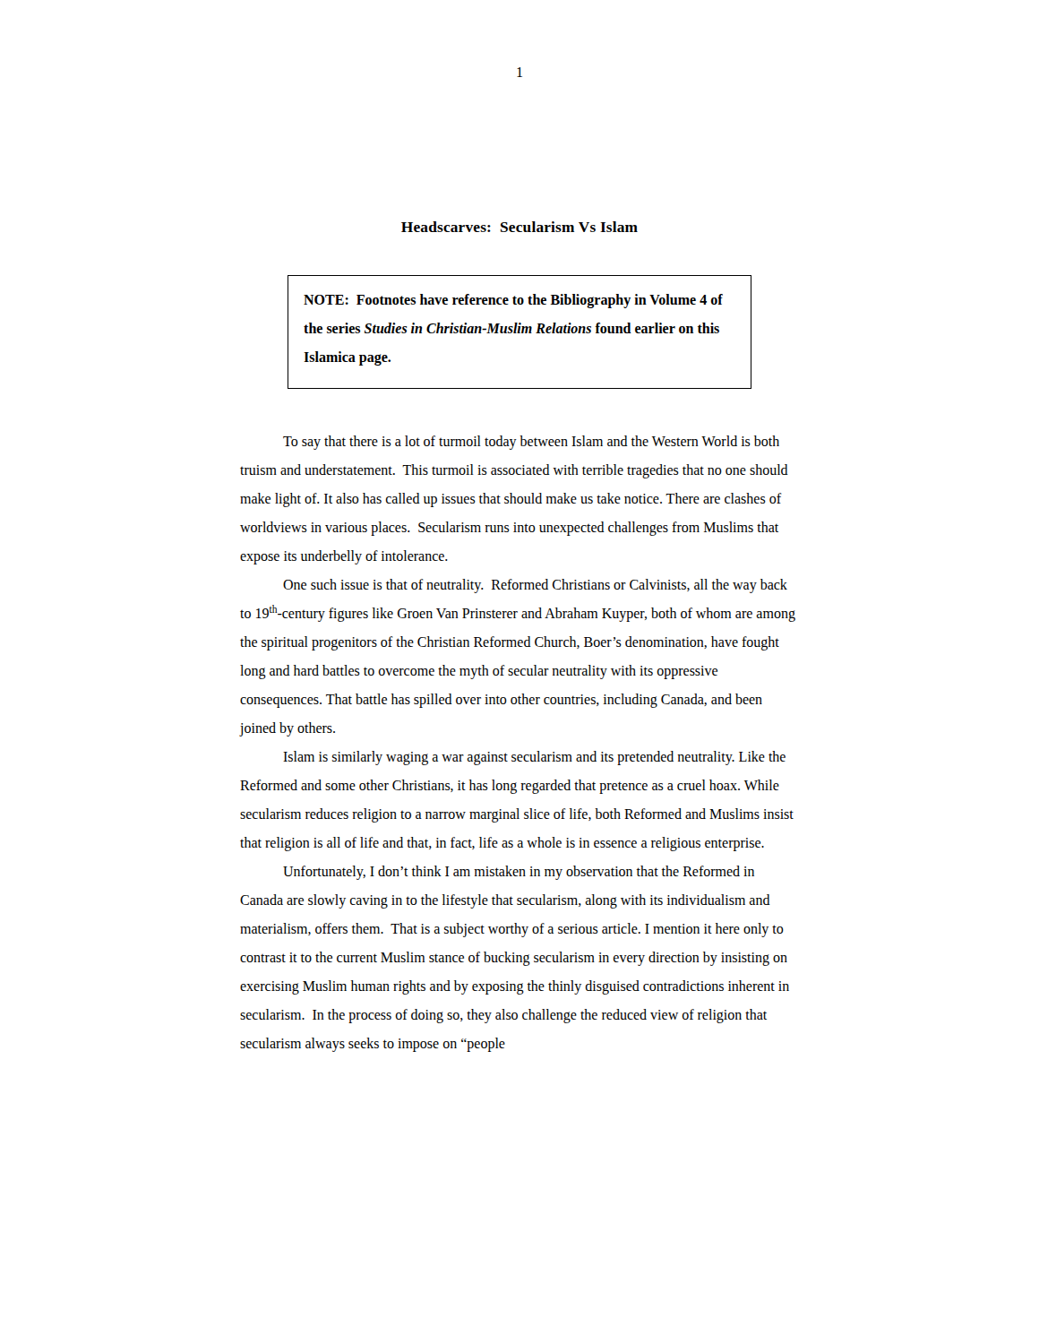1
Headscarves: Secularism Vs Islam
NOTE: Footnotes have reference to the Bibliography in Volume 4 of the series Studies in Christian-Muslim Relations found earlier on this Islamica page.
To say that there is a lot of turmoil today between Islam and the Western World is both truism and understatement. This turmoil is associated with terrible tragedies that no one should make light of. It also has called up issues that should make us take notice. There are clashes of worldviews in various places. Secularism runs into unexpected challenges from Muslims that expose its underbelly of intolerance.
One such issue is that of neutrality. Reformed Christians or Calvinists, all the way back to 19th-century figures like Groen Van Prinsterer and Abraham Kuyper, both of whom are among the spiritual progenitors of the Christian Reformed Church, Boer’s denomination, have fought long and hard battles to overcome the myth of secular neutrality with its oppressive consequences. That battle has spilled over into other countries, including Canada, and been joined by others.
Islam is similarly waging a war against secularism and its pretended neutrality. Like the Reformed and some other Christians, it has long regarded that pretence as a cruel hoax. While secularism reduces religion to a narrow marginal slice of life, both Reformed and Muslims insist that religion is all of life and that, in fact, life as a whole is in essence a religious enterprise.
Unfortunately, I don’t think I am mistaken in my observation that the Reformed in Canada are slowly caving in to the lifestyle that secularism, along with its individualism and materialism, offers them. That is a subject worthy of a serious article. I mention it here only to contrast it to the current Muslim stance of bucking secularism in every direction by insisting on exercising Muslim human rights and by exposing the thinly disguised contradictions inherent in secularism. In the process of doing so, they also challenge the reduced view of religion that secularism always seeks to impose on “people